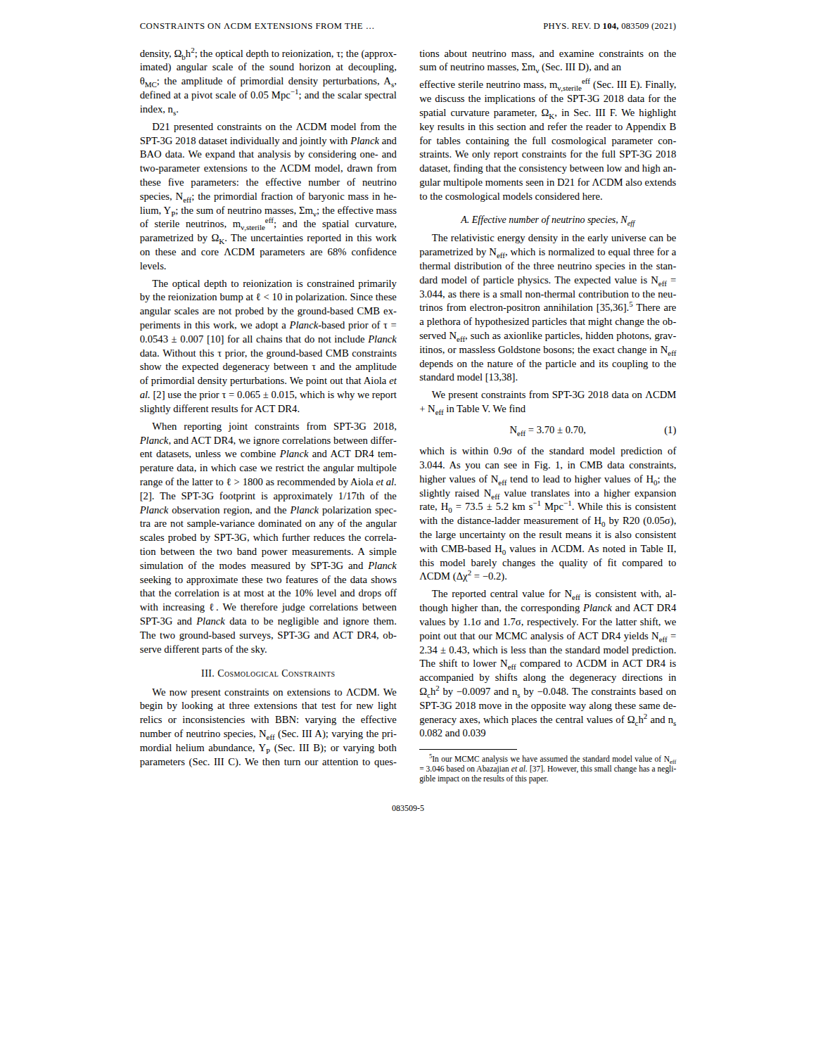Constraints on ΛCDM extensions from the … PHYS. REV. D 104, 083509 (2021)
density, Ωbh2; the optical depth to reionization, τ; the (approximated) angular scale of the sound horizon at decoupling, θMC; the amplitude of primordial density perturbations, As, defined at a pivot scale of 0.05 Mpc−1; and the scalar spectral index, ns.
D21 presented constraints on the ΛCDM model from the SPT-3G 2018 dataset individually and jointly with Planck and BAO data. We expand that analysis by considering one- and two-parameter extensions to the ΛCDM model, drawn from these five parameters: the effective number of neutrino species, Neff; the primordial fraction of baryonic mass in helium, YP; the sum of neutrino masses, Σmν; the effective mass of sterile neutrinos, mν,sterileeff; and the spatial curvature, parametrized by ΩK. The uncertainties reported in this work on these and core ΛCDM parameters are 68% confidence levels.
The optical depth to reionization is constrained primarily by the reionization bump at ℓ < 10 in polarization. Since these angular scales are not probed by the ground-based CMB experiments in this work, we adopt a Planck-based prior of τ = 0.0543 ± 0.007 [10] for all chains that do not include Planck data. Without this τ prior, the ground-based CMB constraints show the expected degeneracy between τ and the amplitude of primordial density perturbations. We point out that Aiola et al. [2] use the prior τ = 0.065 ± 0.015, which is why we report slightly different results for ACT DR4.
When reporting joint constraints from SPT-3G 2018, Planck, and ACT DR4, we ignore correlations between different datasets, unless we combine Planck and ACT DR4 temperature data, in which case we restrict the angular multipole range of the latter to ℓ > 1800 as recommended by Aiola et al. [2]. The SPT-3G footprint is approximately 1/17th of the Planck observation region, and the Planck polarization spectra are not sample-variance dominated on any of the angular scales probed by SPT-3G, which further reduces the correlation between the two band power measurements. A simple simulation of the modes measured by SPT-3G and Planck seeking to approximate these two features of the data shows that the correlation is at most at the 10% level and drops off with increasing ℓ. We therefore judge correlations between SPT-3G and Planck data to be negligible and ignore them. The two ground-based surveys, SPT-3G and ACT DR4, observe different parts of the sky.
III. Cosmological Constraints
We now present constraints on extensions to ΛCDM. We begin by looking at three extensions that test for new light relics or inconsistencies with BBN: varying the effective number of neutrino species, Neff (Sec. III A); varying the primordial helium abundance, YP (Sec. III B); or varying both parameters (Sec. III C). We then turn our attention to questions about neutrino mass, and examine constraints on the sum of neutrino masses, Σmν (Sec. III D), and an
effective sterile neutrino mass, mν,sterileeff (Sec. III E). Finally, we discuss the implications of the SPT-3G 2018 data for the spatial curvature parameter, ΩK, in Sec. III F. We highlight key results in this section and refer the reader to Appendix B for tables containing the full cosmological parameter constraints. We only report constraints for the full SPT-3G 2018 dataset, finding that the consistency between low and high angular multipole moments seen in D21 for ΛCDM also extends to the cosmological models considered here.
A. Effective number of neutrino species, Neff
The relativistic energy density in the early universe can be parametrized by Neff, which is normalized to equal three for a thermal distribution of the three neutrino species in the standard model of particle physics. The expected value is Neff = 3.044, as there is a small non-thermal contribution to the neutrinos from electron-positron annihilation [35,36].5 There are a plethora of hypothesized particles that might change the observed Neff, such as axionlike particles, hidden photons, gravitinos, or massless Goldstone bosons; the exact change in Neff depends on the nature of the particle and its coupling to the standard model [13,38].
We present constraints from SPT-3G 2018 data on ΛCDM + Neff in Table V. We find
Neff = 3.70 ± 0.70, (1)
which is within 0.9σ of the standard model prediction of 3.044. As you can see in Fig. 1, in CMB data constraints, higher values of Neff tend to lead to higher values of H0; the slightly raised Neff value translates into a higher expansion rate, H0 = 73.5 ± 5.2 km s−1 Mpc−1. While this is consistent with the distance-ladder measurement of H0 by R20 (0.05σ), the large uncertainty on the result means it is also consistent with CMB-based H0 values in ΛCDM. As noted in Table II, this model barely changes the quality of fit compared to ΛCDM (Δχ2 = −0.2).
The reported central value for Neff is consistent with, although higher than, the corresponding Planck and ACT DR4 values by 1.1σ and 1.7σ, respectively. For the latter shift, we point out that our MCMC analysis of ACT DR4 yields Neff = 2.34 ± 0.43, which is less than the standard model prediction. The shift to lower Neff compared to ΛCDM in ACT DR4 is accompanied by shifts along the degeneracy directions in Ωch2 by −0.0097 and ns by −0.048. The constraints based on SPT-3G 2018 move in the opposite way along these same degeneracy axes, which places the central values of Ωch2 and ns 0.082 and 0.039
5In our MCMC analysis we have assumed the standard model value of Neff = 3.046 based on Abazajian et al. [37]. However, this small change has a negligible impact on the results of this paper.
083509-5